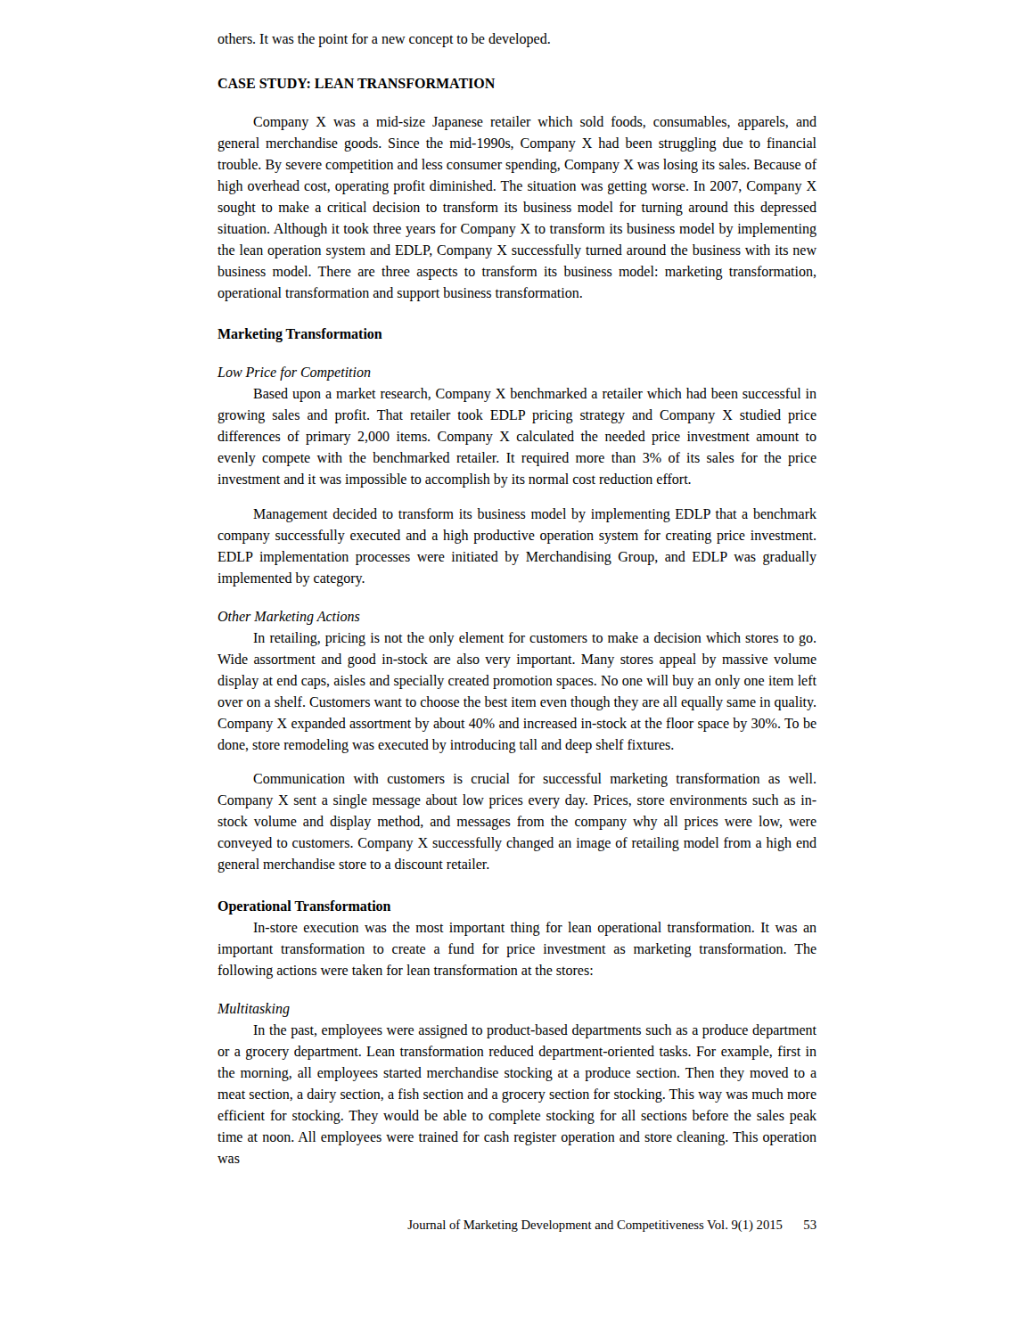others. It was the point for a new concept to be developed.
Case Study: Lean Transformation
Company X was a mid-size Japanese retailer which sold foods, consumables, apparels, and general merchandise goods. Since the mid-1990s, Company X had been struggling due to financial trouble. By severe competition and less consumer spending, Company X was losing its sales. Because of high overhead cost, operating profit diminished. The situation was getting worse. In 2007, Company X sought to make a critical decision to transform its business model for turning around this depressed situation. Although it took three years for Company X to transform its business model by implementing the lean operation system and EDLP, Company X successfully turned around the business with its new business model. There are three aspects to transform its business model: marketing transformation, operational transformation and support business transformation.
Marketing Transformation
Low Price for Competition
Based upon a market research, Company X benchmarked a retailer which had been successful in growing sales and profit. That retailer took EDLP pricing strategy and Company X studied price differences of primary 2,000 items. Company X calculated the needed price investment amount to evenly compete with the benchmarked retailer. It required more than 3% of its sales for the price investment and it was impossible to accomplish by its normal cost reduction effort.
Management decided to transform its business model by implementing EDLP that a benchmark company successfully executed and a high productive operation system for creating price investment. EDLP implementation processes were initiated by Merchandising Group, and EDLP was gradually implemented by category.
Other Marketing Actions
In retailing, pricing is not the only element for customers to make a decision which stores to go. Wide assortment and good in-stock are also very important. Many stores appeal by massive volume display at end caps, aisles and specially created promotion spaces. No one will buy an only one item left over on a shelf. Customers want to choose the best item even though they are all equally same in quality. Company X expanded assortment by about 40% and increased in-stock at the floor space by 30%. To be done, store remodeling was executed by introducing tall and deep shelf fixtures.
Communication with customers is crucial for successful marketing transformation as well. Company X sent a single message about low prices every day. Prices, store environments such as in-stock volume and display method, and messages from the company why all prices were low, were conveyed to customers. Company X successfully changed an image of retailing model from a high end general merchandise store to a discount retailer.
Operational Transformation
In-store execution was the most important thing for lean operational transformation. It was an important transformation to create a fund for price investment as marketing transformation. The following actions were taken for lean transformation at the stores:
Multitasking
In the past, employees were assigned to product-based departments such as a produce department or a grocery department. Lean transformation reduced department-oriented tasks. For example, first in the morning, all employees started merchandise stocking at a produce section. Then they moved to a meat section, a dairy section, a fish section and a grocery section for stocking. This way was much more efficient for stocking. They would be able to complete stocking for all sections before the sales peak time at noon. All employees were trained for cash register operation and store cleaning. This operation was
Journal of Marketing Development and Competitiveness Vol. 9(1) 201553